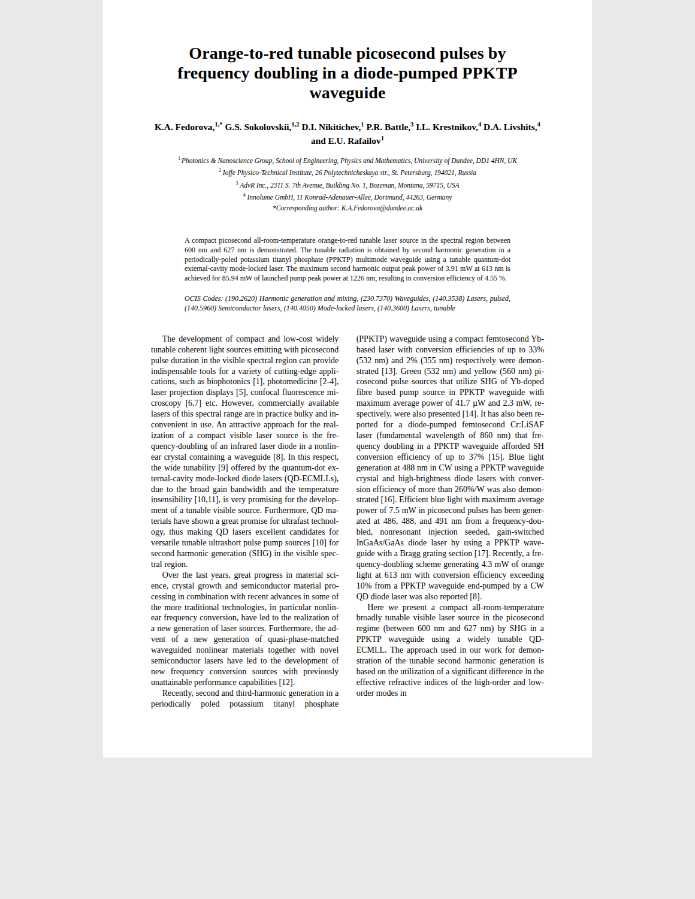Orange-to-red tunable picosecond pulses by frequency doubling in a diode-pumped PPKTP waveguide
K.A. Fedorova,1,* G.S. Sokolovskii,1,2 D.I. Nikitichev,1 P.R. Battle,3 I.L. Krestnikov,4 D.A. Livshits,4
and E.U. Rafailov1
1.Photonics & Nanoscience Group, School of Engineering, Physics and Mathematics, University of Dundee, DD1 4HN, UK
2 Ioffe Physico-Technical Institute, 26 Polytechnicheskaya str., St. Petersburg, 194021, Russia
3 AdvR Inc., 2311 S. 7th Avenue, Building No. 1, Bozeman, Montana, 59715, USA
4 Innolume GmbH, 11 Konrad-Adenauer-Allee, Dortmund, 44263, Germany
*Corresponding author: K.A.Fedorova@dundee.ac.uk
A compact picosecond all-room-temperature orange-to-red tunable laser source in the spectral region between 600 nm and 627 nm is demonstrated. The tunable radiation is obtained by second harmonic generation in a periodically-poled potassium titanyl phosphate (PPKTP) multimode waveguide using a tunable quantum-dot external-cavity mode-locked laser. The maximum second harmonic output peak power of 3.91 mW at 613 nm is achieved for 85.94 mW of launched pump peak power at 1226 nm, resulting in conversion efficiency of 4.55 %.
OCIS Codes: (190.2620) Harmonic generation and mixing, (230.7370) Waveguides, (140.3538) Lasers, pulsed, (140.5960) Semiconductor lasers, (140.4050) Mode-locked lasers, (140.3600) Lasers, tunable
The development of compact and low-cost widely tunable coherent light sources emitting with picosecond pulse duration in the visible spectral region can provide indispensable tools for a variety of cutting-edge applications, such as biophotonics [1], photomedicine [2-4], laser projection displays [5], confocal fluorescence microscopy [6,7] etc. However, commercially available lasers of this spectral range are in practice bulky and inconvenient in use. An attractive approach for the realization of a compact visible laser source is the frequency-doubling of an infrared laser diode in a nonlinear crystal containing a waveguide [8]. In this respect, the wide tunability [9] offered by the quantum-dot external-cavity mode-locked diode lasers (QD-ECMLLs), due to the broad gain bandwidth and the temperature insensibility [10,11], is very promising for the development of a tunable visible source. Furthermore, QD materials have shown a great promise for ultrafast technology, thus making QD lasers excellent candidates for versatile tunable ultrashort pulse pump sources [10] for second harmonic generation (SHG) in the visible spectral region.
Over the last years, great progress in material science, crystal growth and semiconductor material processing in combination with recent advances in some of the more traditional technologies, in particular nonlinear frequency conversion, have led to the realization of a new generation of laser sources. Furthermore, the advent of a new generation of quasi-phase-matched waveguided nonlinear materials together with novel semiconductor lasers have led to the development of new frequency conversion sources with previously unattainable performance capabilities [12].
Recently, second and third-harmonic generation in a periodically poled potassium titanyl phosphate (PPKTP) waveguide using a compact femtosecond Yb-based laser with conversion efficiencies of up to 33% (532 nm) and 2% (355 nm) respectively were demonstrated [13]. Green (532 nm) and yellow (560 nm) picosecond pulse sources that utilize SHG of Yb-doped fibre based pump source in PPKTP waveguide with maximum average power of 41.7 µW and 2.3 mW, respectively, were also presented [14]. It has also been reported for a diode-pumped femtosecond Cr:LiSAF laser (fundamental wavelength of 860 nm) that frequency doubling in a PPKTP waveguide afforded SH conversion efficiency of up to 37% [15]. Blue light generation at 488 nm in CW using a PPKTP waveguide crystal and high-brightness diode lasers with conversion efficiency of more than 260%/W was also demonstrated [16]. Efficient blue light with maximum average power of 7.5 mW in picosecond pulses has been generated at 486, 488, and 491 nm from a frequency-doubled, nonresonant injection seeded, gain-switched InGaAs/GaAs diode laser by using a PPKTP waveguide with a Bragg grating section [17]. Recently, a frequency-doubling scheme generating 4.3 mW of orange light at 613 nm with conversion efficiency exceeding 10% from a PPKTP waveguide end-pumped by a CW QD diode laser was also reported [8].
Here we present a compact all-room-temperature broadly tunable visible laser source in the picosecond regime (between 600 nm and 627 nm) by SHG in a PPKTP waveguide using a widely tunable QD-ECMLL. The approach used in our work for demonstration of the tunable second harmonic generation is based on the utilization of a significant difference in the effective refractive indices of the high-order and low-order modes in